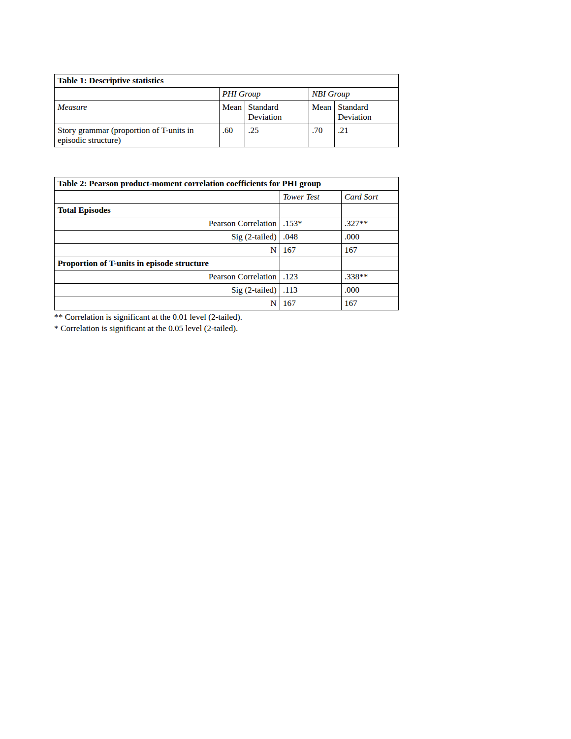| Table 1: Descriptive statistics |
| | PHI Group | NBI Group |
| Measure | Mean | Standard Deviation | Mean | Standard Deviation |
| Story grammar (proportion of T-units in episodic structure) | .60 | .25 | .70 | .21 |
| Table 2: Pearson product-moment correlation coefficients for PHI group |
| | Tower Test | Card Sort |
| Total Episodes | | |
| Pearson Correlation | .153* | .327** |
| Sig (2-tailed) | .048 | .000 |
| N | 167 | 167 |
| Proportion of T-units in episode structure | | |
| Pearson Correlation | .123 | .338** |
| Sig (2-tailed) | .113 | .000 |
| N | 167 | 167 |
** Correlation is significant at the 0.01 level (2-tailed).
* Correlation is significant at the 0.05 level (2-tailed).